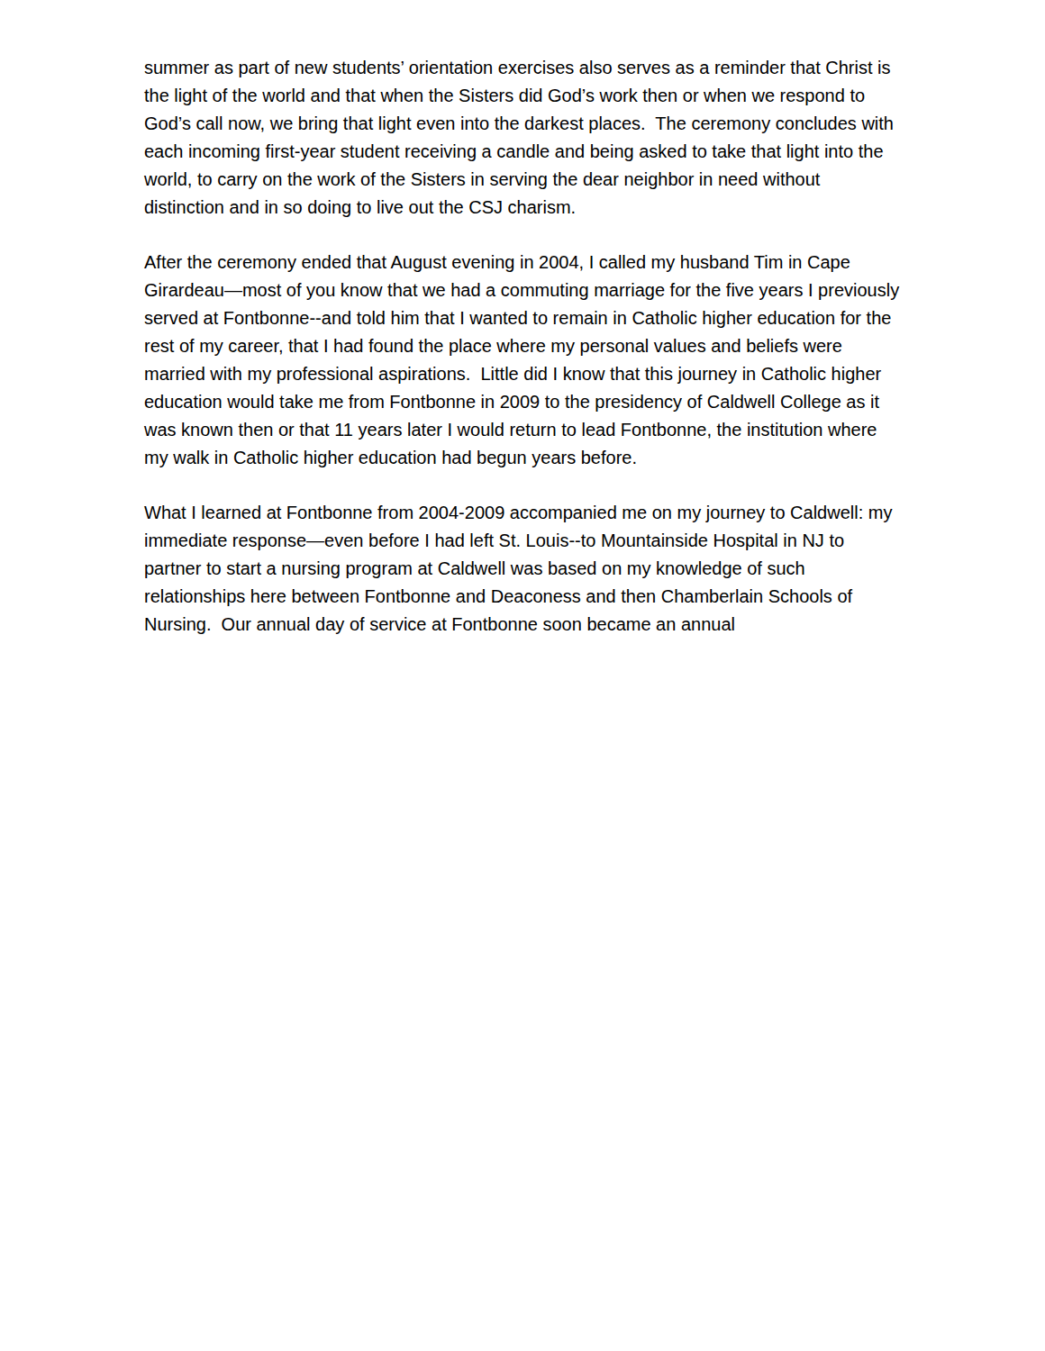summer as part of new students’ orientation exercises also serves as a reminder that Christ is the light of the world and that when the Sisters did God’s work then or when we respond to God’s call now, we bring that light even into the darkest places. The ceremony concludes with each incoming first-year student receiving a candle and being asked to take that light into the world, to carry on the work of the Sisters in serving the dear neighbor in need without distinction and in so doing to live out the CSJ charism.
After the ceremony ended that August evening in 2004, I called my husband Tim in Cape Girardeau—most of you know that we had a commuting marriage for the five years I previously served at Fontbonne--and told him that I wanted to remain in Catholic higher education for the rest of my career, that I had found the place where my personal values and beliefs were married with my professional aspirations. Little did I know that this journey in Catholic higher education would take me from Fontbonne in 2009 to the presidency of Caldwell College as it was known then or that 11 years later I would return to lead Fontbonne, the institution where my walk in Catholic higher education had begun years before.
What I learned at Fontbonne from 2004-2009 accompanied me on my journey to Caldwell: my immediate response—even before I had left St. Louis--to Mountainside Hospital in NJ to partner to start a nursing program at Caldwell was based on my knowledge of such relationships here between Fontbonne and Deaconess and then Chamberlain Schools of Nursing. Our annual day of service at Fontbonne soon became an annual